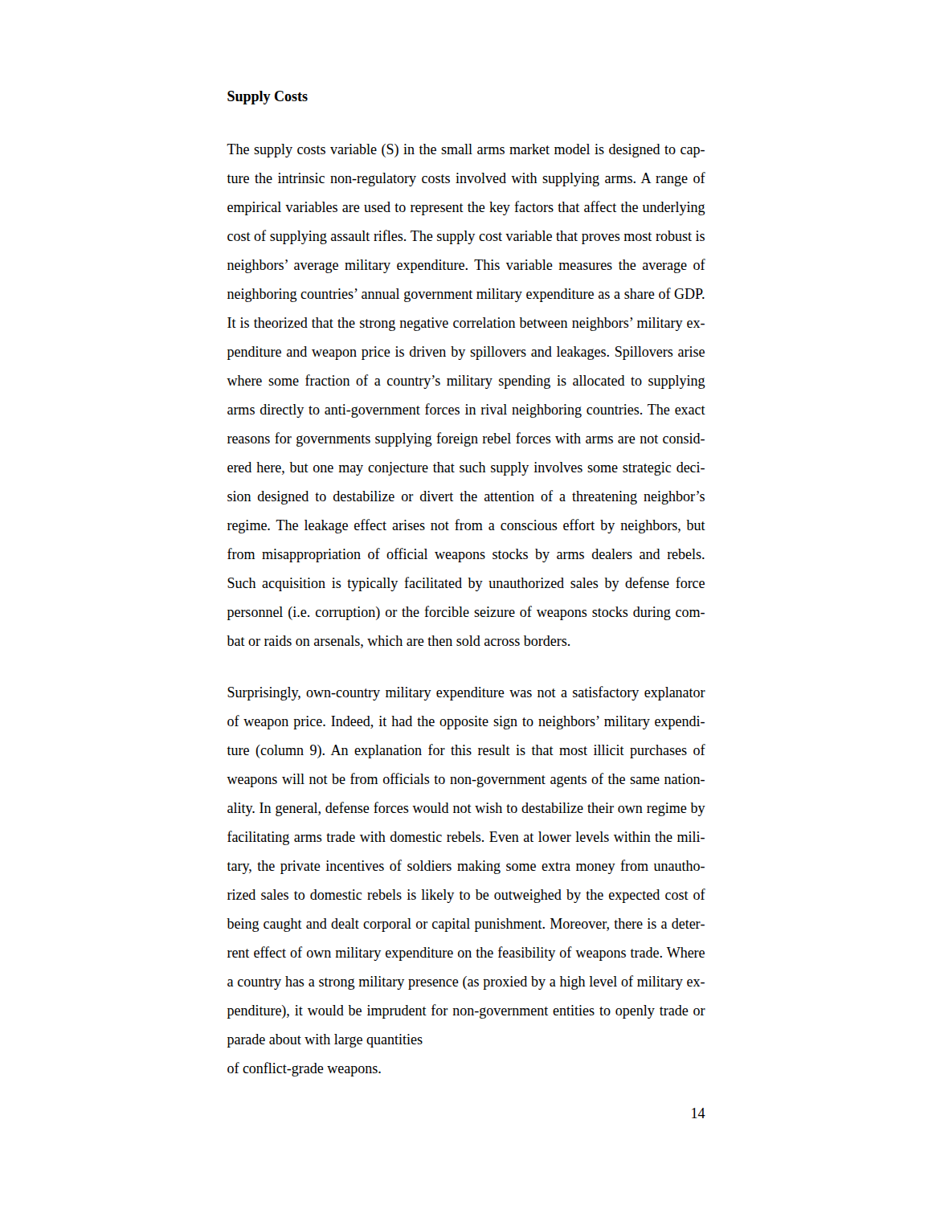Supply Costs
The supply costs variable (S) in the small arms market model is designed to capture the intrinsic non-regulatory costs involved with supplying arms. A range of empirical variables are used to represent the key factors that affect the underlying cost of supplying assault rifles. The supply cost variable that proves most robust is neighbors’ average military expenditure. This variable measures the average of neighboring countries’ annual government military expenditure as a share of GDP. It is theorized that the strong negative correlation between neighbors’ military expenditure and weapon price is driven by spillovers and leakages. Spillovers arise where some fraction of a country’s military spending is allocated to supplying arms directly to anti-government forces in rival neighboring countries. The exact reasons for governments supplying foreign rebel forces with arms are not considered here, but one may conjecture that such supply involves some strategic decision designed to destabilize or divert the attention of a threatening neighbor’s regime. The leakage effect arises not from a conscious effort by neighbors, but from misappropriation of official weapons stocks by arms dealers and rebels. Such acquisition is typically facilitated by unauthorized sales by defense force personnel (i.e. corruption) or the forcible seizure of weapons stocks during combat or raids on arsenals, which are then sold across borders.
Surprisingly, own-country military expenditure was not a satisfactory explanator of weapon price. Indeed, it had the opposite sign to neighbors’ military expenditure (column 9). An explanation for this result is that most illicit purchases of weapons will not be from officials to non-government agents of the same nationality. In general, defense forces would not wish to destabilize their own regime by facilitating arms trade with domestic rebels. Even at lower levels within the military, the private incentives of soldiers making some extra money from unauthorized sales to domestic rebels is likely to be outweighed by the expected cost of being caught and dealt corporal or capital punishment. Moreover, there is a deterrent effect of own military expenditure on the feasibility of weapons trade. Where a country has a strong military presence (as proxied by a high level of military expenditure), it would be imprudent for non-government entities to openly trade or parade about with large quantities
of conflict-grade weapons.
14